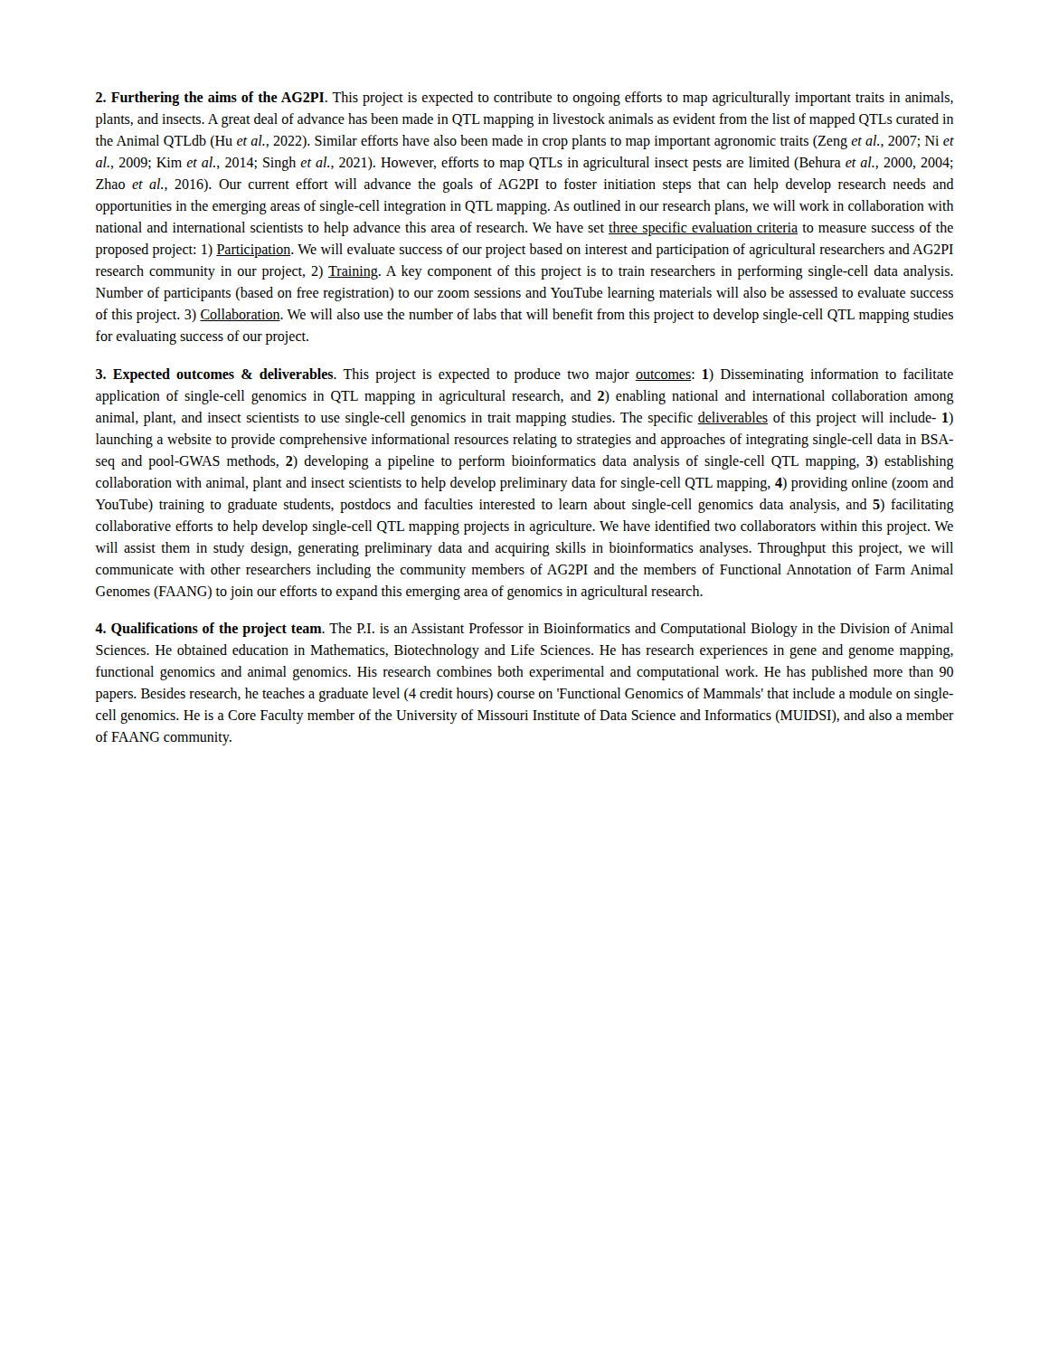2. Furthering the aims of the AG2PI. This project is expected to contribute to ongoing efforts to map agriculturally important traits in animals, plants, and insects. A great deal of advance has been made in QTL mapping in livestock animals as evident from the list of mapped QTLs curated in the Animal QTLdb (Hu et al., 2022). Similar efforts have also been made in crop plants to map important agronomic traits (Zeng et al., 2007; Ni et al., 2009; Kim et al., 2014; Singh et al., 2021). However, efforts to map QTLs in agricultural insect pests are limited (Behura et al., 2000, 2004; Zhao et al., 2016). Our current effort will advance the goals of AG2PI to foster initiation steps that can help develop research needs and opportunities in the emerging areas of single-cell integration in QTL mapping. As outlined in our research plans, we will work in collaboration with national and international scientists to help advance this area of research. We have set three specific evaluation criteria to measure success of the proposed project: 1) Participation. We will evaluate success of our project based on interest and participation of agricultural researchers and AG2PI research community in our project, 2) Training. A key component of this project is to train researchers in performing single-cell data analysis. Number of participants (based on free registration) to our zoom sessions and YouTube learning materials will also be assessed to evaluate success of this project. 3) Collaboration. We will also use the number of labs that will benefit from this project to develop single-cell QTL mapping studies for evaluating success of our project.
3. Expected outcomes & deliverables. This project is expected to produce two major outcomes: 1) Disseminating information to facilitate application of single-cell genomics in QTL mapping in agricultural research, and 2) enabling national and international collaboration among animal, plant, and insect scientists to use single-cell genomics in trait mapping studies. The specific deliverables of this project will include- 1) launching a website to provide comprehensive informational resources relating to strategies and approaches of integrating single-cell data in BSA-seq and pool-GWAS methods, 2) developing a pipeline to perform bioinformatics data analysis of single-cell QTL mapping, 3) establishing collaboration with animal, plant and insect scientists to help develop preliminary data for single-cell QTL mapping, 4) providing online (zoom and YouTube) training to graduate students, postdocs and faculties interested to learn about single-cell genomics data analysis, and 5) facilitating collaborative efforts to help develop single-cell QTL mapping projects in agriculture. We have identified two collaborators within this project. We will assist them in study design, generating preliminary data and acquiring skills in bioinformatics analyses. Throughput this project, we will communicate with other researchers including the community members of AG2PI and the members of Functional Annotation of Farm Animal Genomes (FAANG) to join our efforts to expand this emerging area of genomics in agricultural research.
4. Qualifications of the project team. The P.I. is an Assistant Professor in Bioinformatics and Computational Biology in the Division of Animal Sciences. He obtained education in Mathematics, Biotechnology and Life Sciences. He has research experiences in gene and genome mapping, functional genomics and animal genomics. His research combines both experimental and computational work. He has published more than 90 papers. Besides research, he teaches a graduate level (4 credit hours) course on 'Functional Genomics of Mammals' that include a module on single-cell genomics. He is a Core Faculty member of the University of Missouri Institute of Data Science and Informatics (MUIDSI), and also a member of FAANG community.